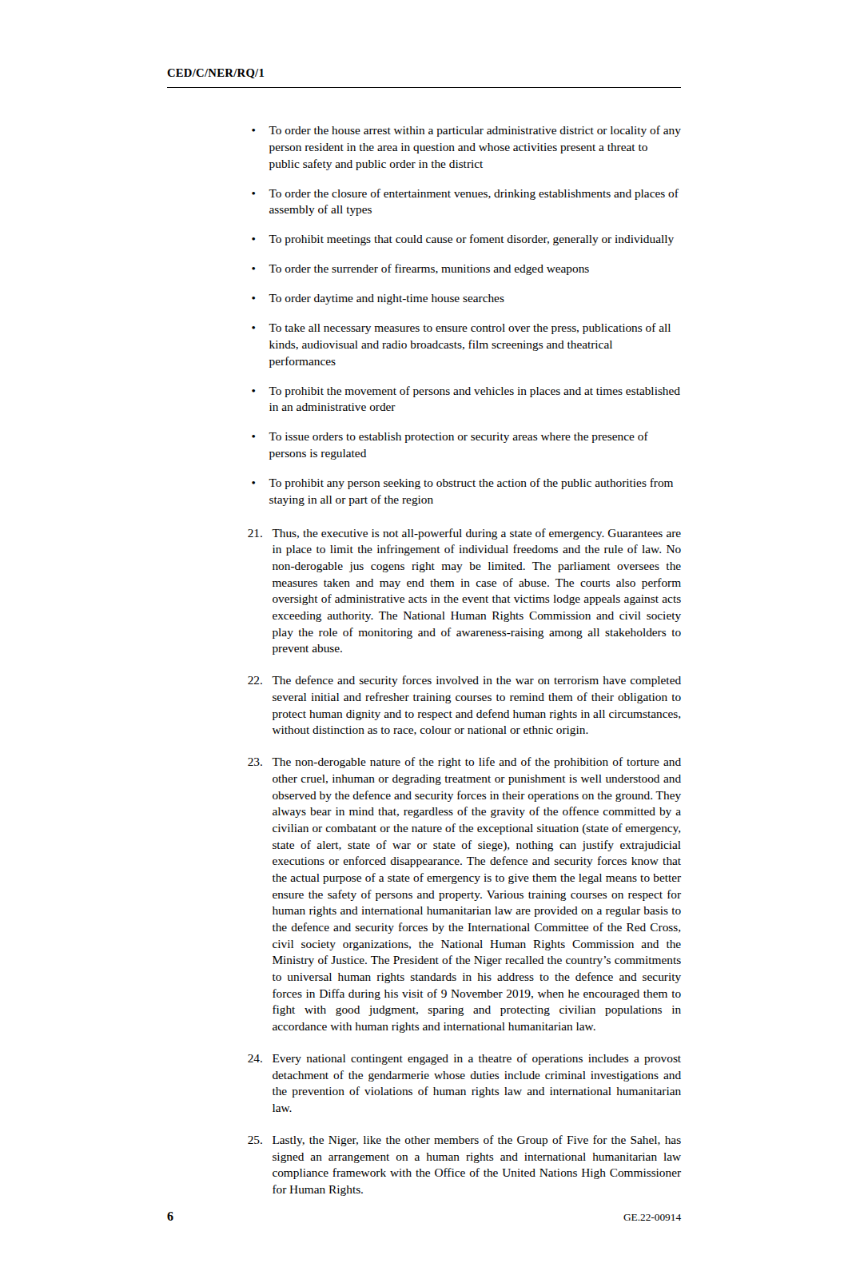CED/C/NER/RQ/1
To order the house arrest within a particular administrative district or locality of any person resident in the area in question and whose activities present a threat to public safety and public order in the district
To order the closure of entertainment venues, drinking establishments and places of assembly of all types
To prohibit meetings that could cause or foment disorder, generally or individually
To order the surrender of firearms, munitions and edged weapons
To order daytime and night-time house searches
To take all necessary measures to ensure control over the press, publications of all kinds, audiovisual and radio broadcasts, film screenings and theatrical performances
To prohibit the movement of persons and vehicles in places and at times established in an administrative order
To issue orders to establish protection or security areas where the presence of persons is regulated
To prohibit any person seeking to obstruct the action of the public authorities from staying in all or part of the region
21. Thus, the executive is not all-powerful during a state of emergency. Guarantees are in place to limit the infringement of individual freedoms and the rule of law. No non-derogable jus cogens right may be limited. The parliament oversees the measures taken and may end them in case of abuse. The courts also perform oversight of administrative acts in the event that victims lodge appeals against acts exceeding authority. The National Human Rights Commission and civil society play the role of monitoring and of awareness-raising among all stakeholders to prevent abuse.
22. The defence and security forces involved in the war on terrorism have completed several initial and refresher training courses to remind them of their obligation to protect human dignity and to respect and defend human rights in all circumstances, without distinction as to race, colour or national or ethnic origin.
23. The non-derogable nature of the right to life and of the prohibition of torture and other cruel, inhuman or degrading treatment or punishment is well understood and observed by the defence and security forces in their operations on the ground. They always bear in mind that, regardless of the gravity of the offence committed by a civilian or combatant or the nature of the exceptional situation (state of emergency, state of alert, state of war or state of siege), nothing can justify extrajudicial executions or enforced disappearance. The defence and security forces know that the actual purpose of a state of emergency is to give them the legal means to better ensure the safety of persons and property. Various training courses on respect for human rights and international humanitarian law are provided on a regular basis to the defence and security forces by the International Committee of the Red Cross, civil society organizations, the National Human Rights Commission and the Ministry of Justice. The President of the Niger recalled the country’s commitments to universal human rights standards in his address to the defence and security forces in Diffa during his visit of 9 November 2019, when he encouraged them to fight with good judgment, sparing and protecting civilian populations in accordance with human rights and international humanitarian law.
24. Every national contingent engaged in a theatre of operations includes a provost detachment of the gendarmerie whose duties include criminal investigations and the prevention of violations of human rights law and international humanitarian law.
25. Lastly, the Niger, like the other members of the Group of Five for the Sahel, has signed an arrangement on a human rights and international humanitarian law compliance framework with the Office of the United Nations High Commissioner for Human Rights.
6
GE.22-00914